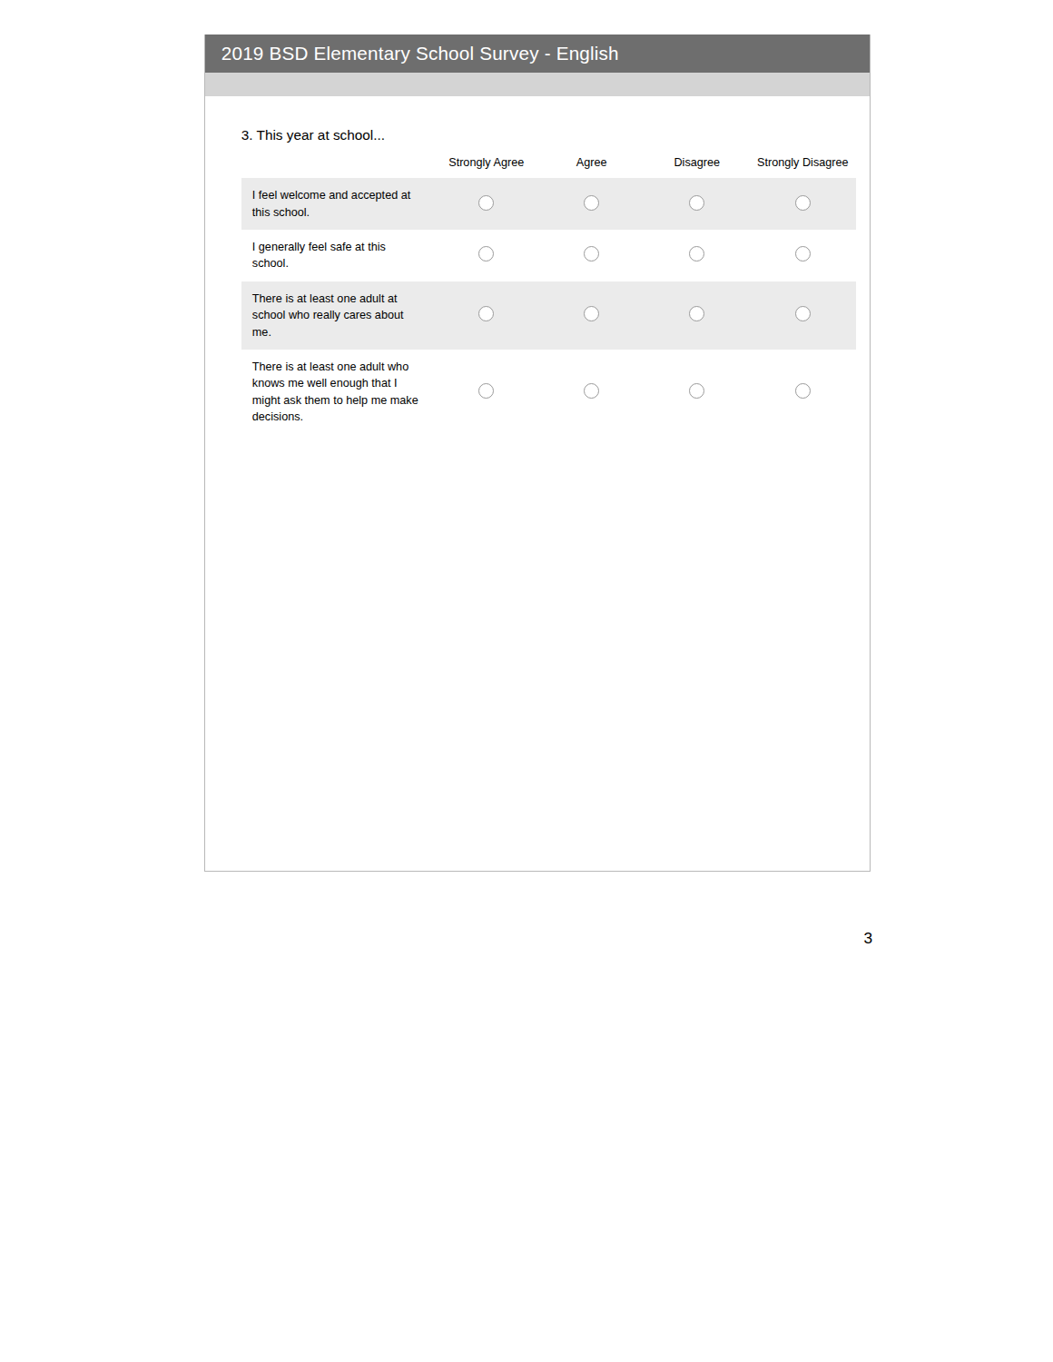2019 BSD Elementary School Survey - English
3. This year at school...
| | Strongly Agree | Agree | Disagree | Strongly Disagree |
| --- | --- | --- | --- | --- |
| I feel welcome and accepted at this school. | | | | |
| I generally feel safe at this school. | | | | |
| There is at least one adult at school who really cares about me. | | | | |
| There is at least one adult who knows me well enough that I might ask them to help me make decisions. | | | | |
3